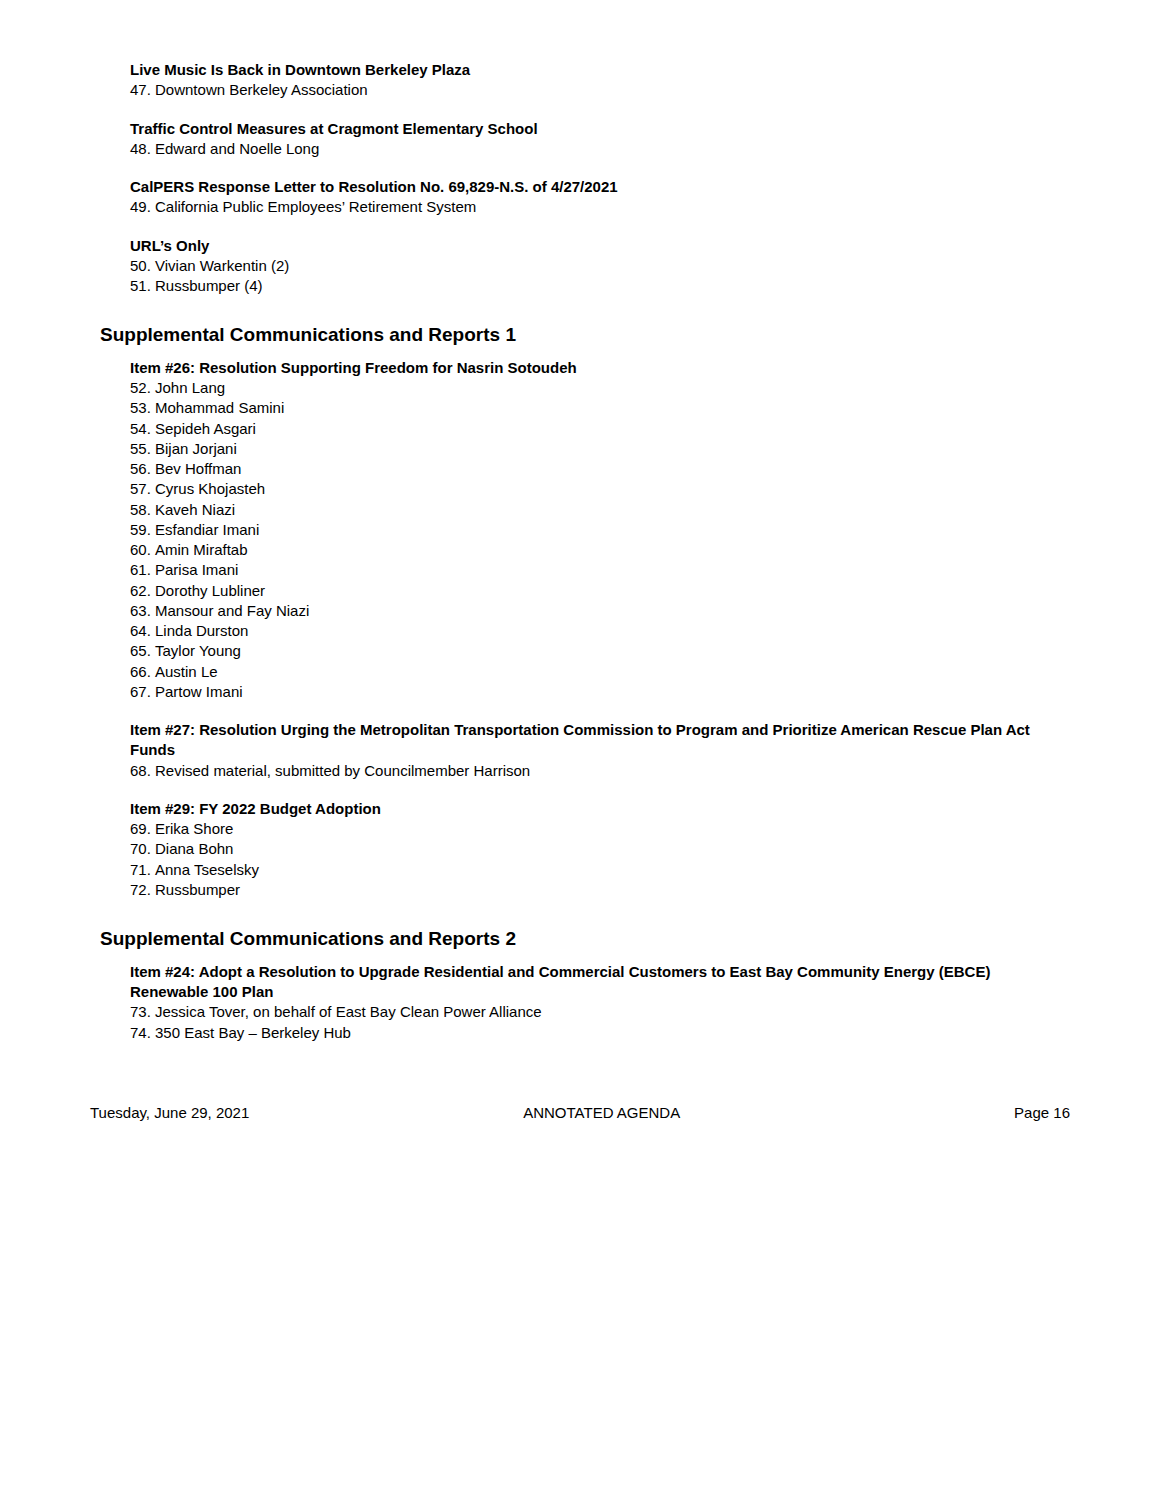Live Music Is Back in Downtown Berkeley Plaza
47. Downtown Berkeley Association
Traffic Control Measures at Cragmont Elementary School
48. Edward and Noelle Long
CalPERS Response Letter to Resolution No. 69,829-N.S. of 4/27/2021
49. California Public Employees’ Retirement System
URL’s Only
50. Vivian Warkentin (2)
51. Russbumper (4)
Supplemental Communications and Reports 1
Item #26: Resolution Supporting Freedom for Nasrin Sotoudeh
52. John Lang
53. Mohammad Samini
54. Sepideh Asgari
55. Bijan Jorjani
56. Bev Hoffman
57. Cyrus Khojasteh
58. Kaveh Niazi
59. Esfandiar Imani
60. Amin Miraftab
61. Parisa Imani
62. Dorothy Lubliner
63. Mansour and Fay Niazi
64. Linda Durston
65. Taylor Young
66. Austin Le
67. Partow Imani
Item #27: Resolution Urging the Metropolitan Transportation Commission to Program and Prioritize American Rescue Plan Act Funds
68. Revised material, submitted by Councilmember Harrison
Item #29: FY 2022 Budget Adoption
69. Erika Shore
70. Diana Bohn
71. Anna Tseselsky
72. Russbumper
Supplemental Communications and Reports 2
Item #24: Adopt a Resolution to Upgrade Residential and Commercial Customers to East Bay Community Energy (EBCE) Renewable 100 Plan
73. Jessica Tover, on behalf of East Bay Clean Power Alliance
74. 350 East Bay – Berkeley Hub
Tuesday, June 29, 2021 ANNOTATED AGENDA Page 16